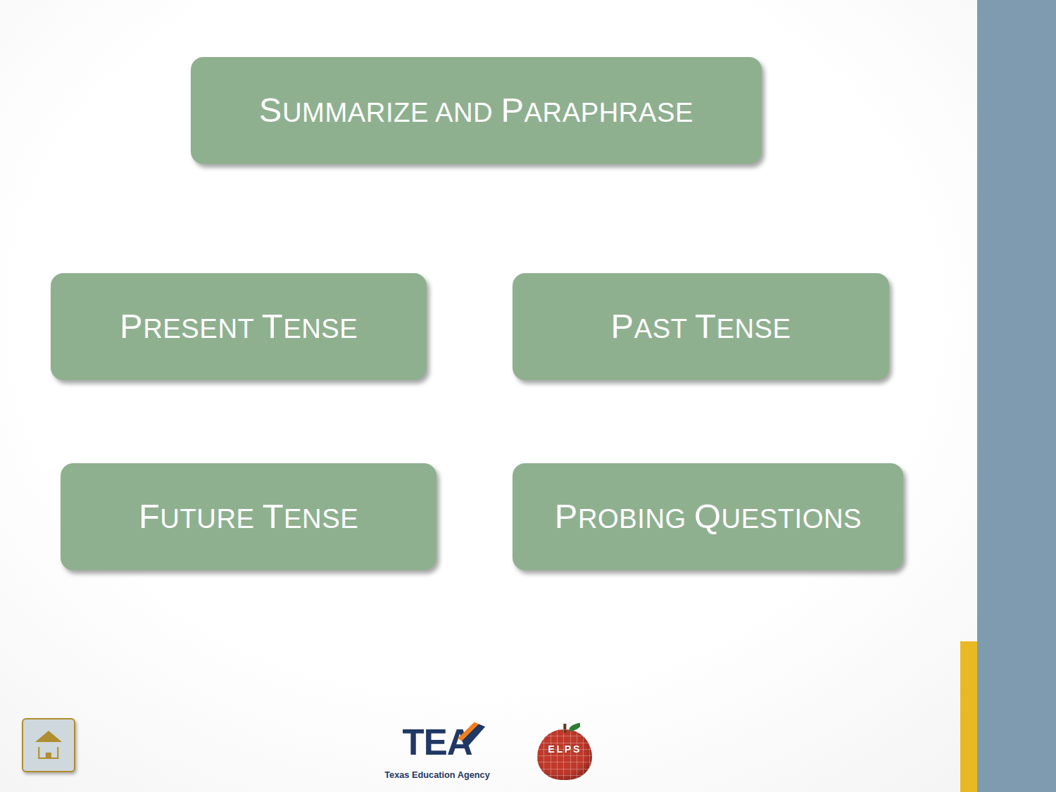SUMMARIZE AND PARAPHRASE
PRESENT TENSE
PAST TENSE
FUTURE TENSE
PROBING QUESTIONS
TEA
Texas Education Agency
ELPS